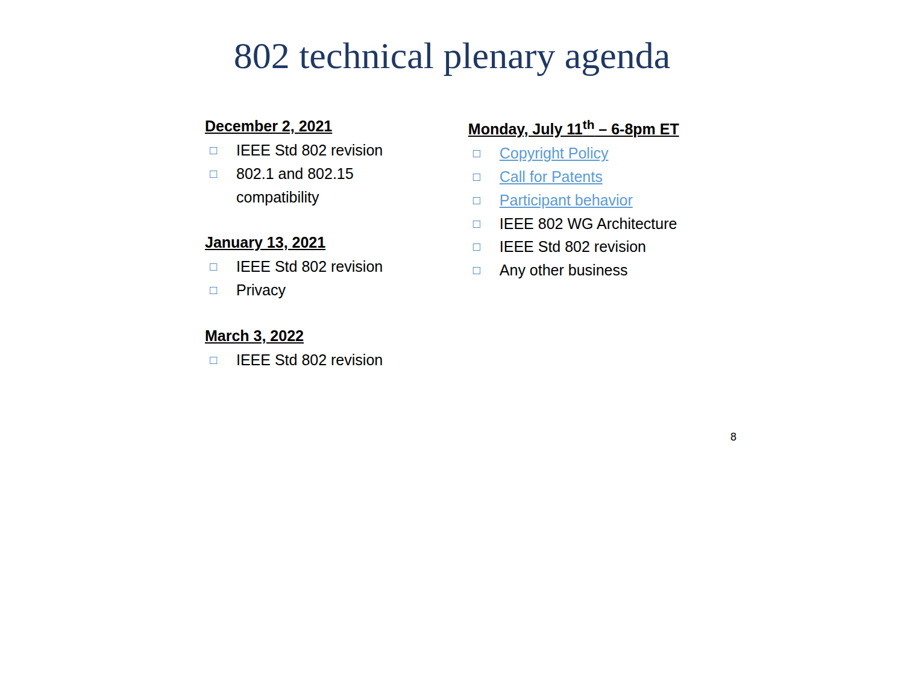802 technical plenary agenda
December 2, 2021
IEEE Std 802 revision
802.1 and 802.15 compatibility
January 13, 2021
IEEE Std 802 revision
Privacy
March 3, 2022
IEEE Std 802 revision
Monday, July 11th – 6-8pm ET
Copyright Policy
Call for Patents
Participant behavior
IEEE 802 WG Architecture
IEEE Std 802 revision
Any other business
8